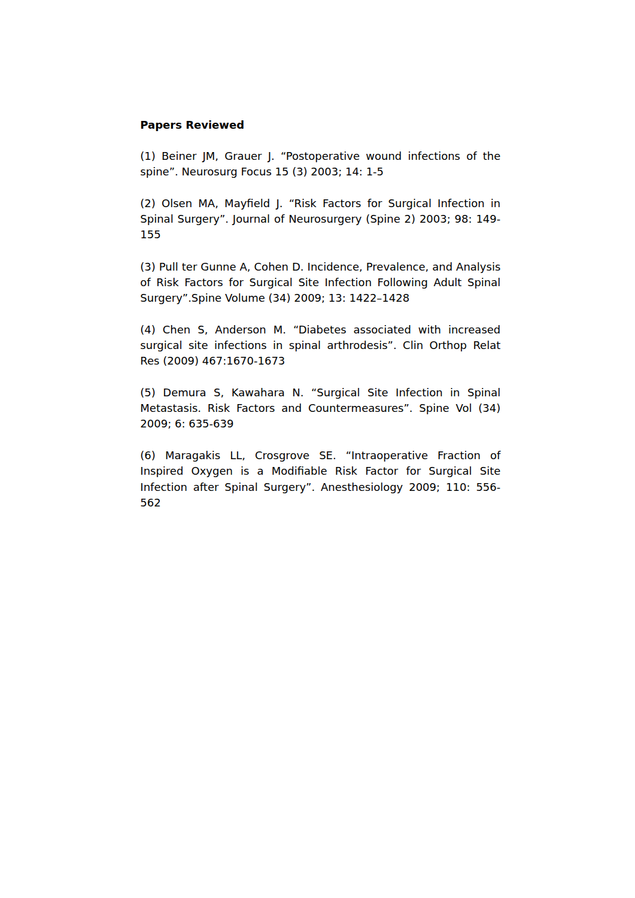Papers Reviewed
(1) Beiner JM, Grauer J. “Postoperative wound infections of the spine”. Neurosurg Focus 15 (3) 2003; 14: 1-5
(2) Olsen MA, Mayfield J. “Risk Factors for Surgical Infection in Spinal Surgery”. Journal of Neurosurgery (Spine 2) 2003; 98: 149-155
(3) Pull ter Gunne A, Cohen D. Incidence, Prevalence, and Analysis of Risk Factors for Surgical Site Infection Following Adult Spinal Surgery”.Spine Volume (34) 2009; 13: 1422–1428
(4) Chen S, Anderson M. “Diabetes associated with increased surgical site infections in spinal arthrodesis”. Clin Orthop Relat Res (2009) 467:1670-1673
(5) Demura S, Kawahara N. “Surgical Site Infection in Spinal Metastasis. Risk Factors and Countermeasures”. Spine Vol (34) 2009; 6: 635-639
(6) Maragakis LL, Crosgrove SE. “Intraoperative Fraction of Inspired Oxygen is a Modifiable Risk Factor for Surgical Site Infection after Spinal Surgery”. Anesthesiology 2009; 110: 556-562